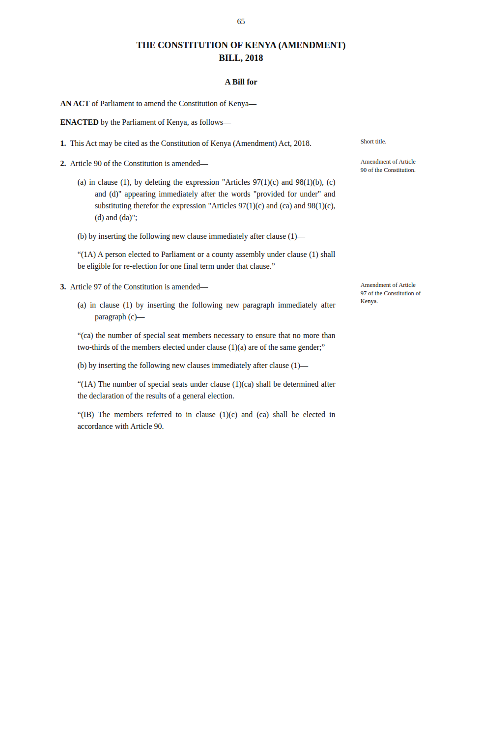65
THE CONSTITUTION OF KENYA (AMENDMENT)
BILL, 2018
A Bill for
AN ACT of Parliament to amend the Constitution of Kenya—
ENACTED by the Parliament of Kenya, as follows—
Short title.
1. This Act may be cited as the Constitution of Kenya (Amendment) Act, 2018.
Amendment of Article 90 of the Constitution.
2. Article 90 of the Constitution is amended—
(a) in clause (1), by deleting the expression "Articles 97(1)(c) and 98(1)(b), (c) and (d)" appearing immediately after the words "provided for under" and substituting therefor the expression "Articles 97(1)(c) and (ca) and 98(1)(c), (d) and (da)";
(b) by inserting the following new clause immediately after clause (1)—
“(1A) A person elected to Parliament or a county assembly under clause (1) shall be eligible for re-election for one final term under that clause.”
Amendment of Article 97 of the Constitution of Kenya.
3. Article 97 of the Constitution is amended—
(a) in clause (1) by inserting the following new paragraph immediately after paragraph (c)—
“(ca) the number of special seat members necessary to ensure that no more than two-thirds of the members elected under clause (1)(a) are of the same gender;”
(b) by inserting the following new clauses immediately after clause (1)—
“(1A) The number of special seats under clause (1)(ca) shall be determined after the declaration of the results of a general election.
“(IB) The members referred to in clause (1)(c) and (ca) shall be elected in accordance with Article 90.